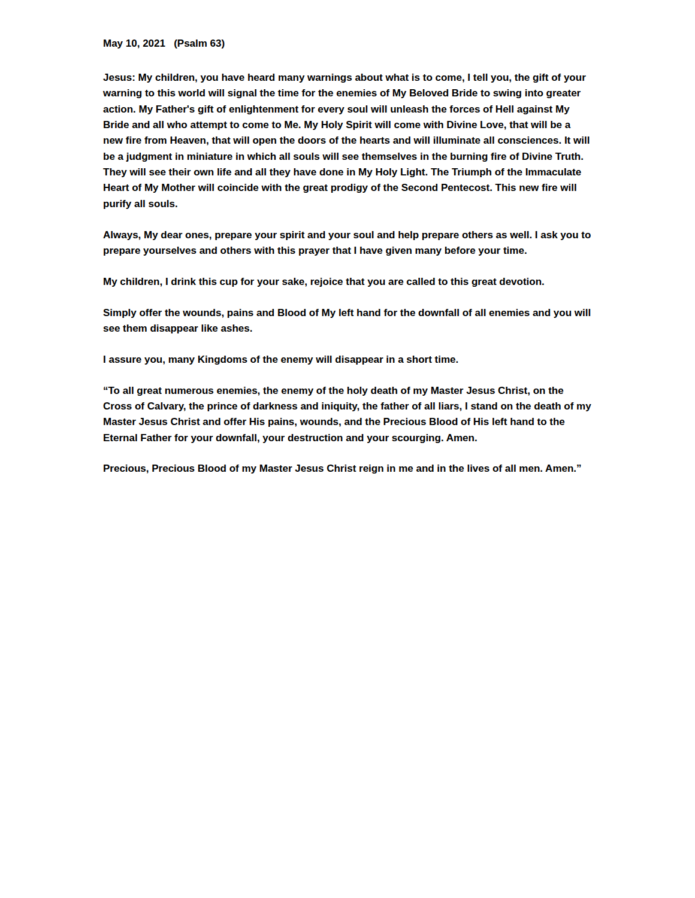May 10, 2021 (Psalm 63)
Jesus: My children, you have heard many warnings about what is to come, I tell you, the gift of your warning to this world will signal the time for the enemies of My Beloved Bride to swing into greater action. My Father's gift of enlightenment for every soul will unleash the forces of Hell against My Bride and all who attempt to come to Me. My Holy Spirit will come with Divine Love, that will be a new fire from Heaven, that will open the doors of the hearts and will illuminate all consciences. It will be a judgment in miniature in which all souls will see themselves in the burning fire of Divine Truth. They will see their own life and all they have done in My Holy Light. The Triumph of the Immaculate Heart of My Mother will coincide with the great prodigy of the Second Pentecost. This new fire will purify all souls.
Always, My dear ones, prepare your spirit and your soul and help prepare others as well. I ask you to prepare yourselves and others with this prayer that I have given many before your time.
My children, I drink this cup for your sake, rejoice that you are called to this great devotion.
Simply offer the wounds, pains and Blood of My left hand for the downfall of all enemies and you will see them disappear like ashes.
I assure you, many Kingdoms of the enemy will disappear in a short time.
“To all great numerous enemies, the enemy of the holy death of my Master Jesus Christ, on the Cross of Calvary, the prince of darkness and iniquity, the father of all liars, I stand on the death of my Master Jesus Christ and offer His pains, wounds, and the Precious Blood of His left hand to the Eternal Father for your downfall, your destruction and your scourging. Amen.
Precious, Precious Blood of my Master Jesus Christ reign in me and in the lives of all men. Amen.”